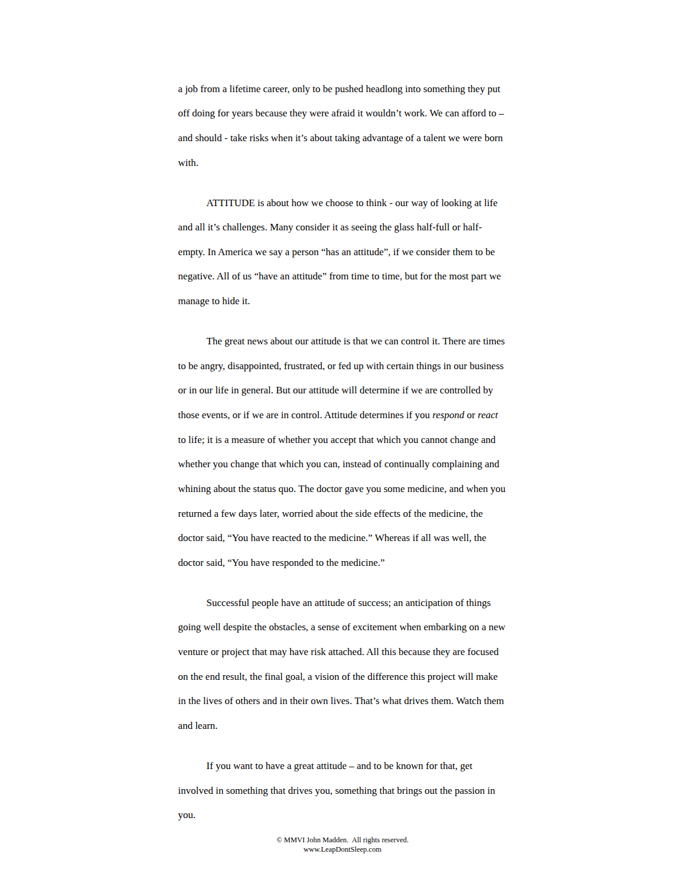a job from a lifetime career, only to be pushed headlong into something they put off doing for years because they were afraid it wouldn’t work. We can afford to – and should - take risks when it’s about taking advantage of a talent we were born with.
ATTITUDE is about how we choose to think - our way of looking at life and all it’s challenges. Many consider it as seeing the glass half-full or half-empty. In America we say a person “has an attitude”, if we consider them to be negative. All of us “have an attitude” from time to time, but for the most part we manage to hide it.
The great news about our attitude is that we can control it. There are times to be angry, disappointed, frustrated, or fed up with certain things in our business or in our life in general. But our attitude will determine if we are controlled by those events, or if we are in control. Attitude determines if you respond or react to life; it is a measure of whether you accept that which you cannot change and whether you change that which you can, instead of continually complaining and whining about the status quo. The doctor gave you some medicine, and when you returned a few days later, worried about the side effects of the medicine, the doctor said, “You have reacted to the medicine.” Whereas if all was well, the doctor said, “You have responded to the medicine.”
Successful people have an attitude of success; an anticipation of things going well despite the obstacles, a sense of excitement when embarking on a new venture or project that may have risk attached. All this because they are focused on the end result, the final goal, a vision of the difference this project will make in the lives of others and in their own lives. That’s what drives them. Watch them and learn.
If you want to have a great attitude – and to be known for that, get involved in something that drives you, something that brings out the passion in you.
© MMVI John Madden. All rights reserved.
www.LeapDontSleep.com